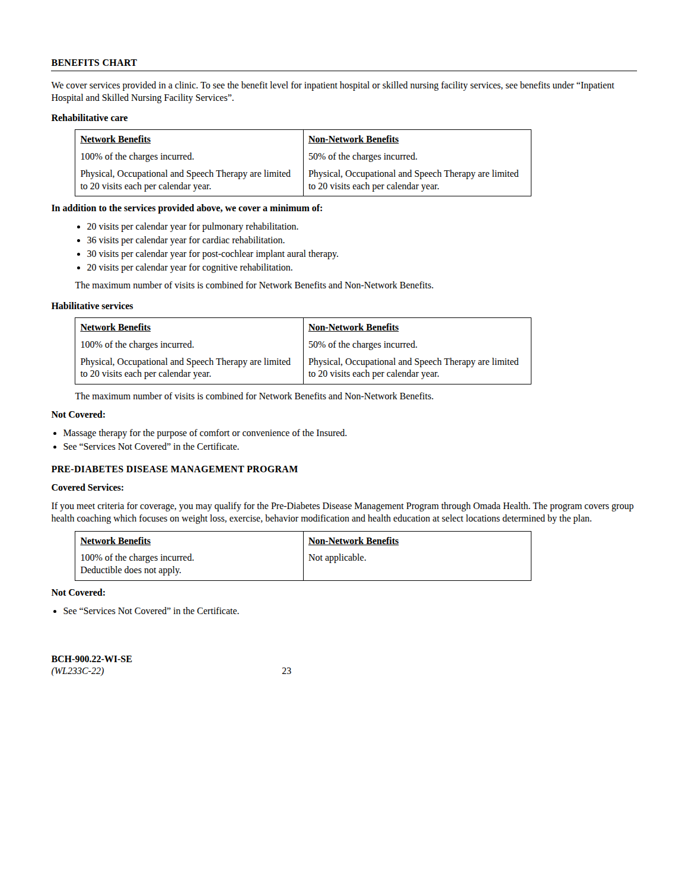BENEFITS CHART
We cover services provided in a clinic. To see the benefit level for inpatient hospital or skilled nursing facility services, see benefits under “Inpatient Hospital and Skilled Nursing Facility Services”.
Rehabilitative care
| Network Benefits 100% of the charges incurred. Physical, Occupational and Speech Therapy are limited to 20 visits each per calendar year. | Non-Network Benefits 50% of the charges incurred. Physical, Occupational and Speech Therapy are limited to 20 visits each per calendar year. |
In addition to the services provided above, we cover a minimum of:
20 visits per calendar year for pulmonary rehabilitation.
36 visits per calendar year for cardiac rehabilitation.
30 visits per calendar year for post-cochlear implant aural therapy.
20 visits per calendar year for cognitive rehabilitation.
The maximum number of visits is combined for Network Benefits and Non-Network Benefits.
Habilitative services
| Network Benefits 100% of the charges incurred. Physical, Occupational and Speech Therapy are limited to 20 visits each per calendar year. | Non-Network Benefits 50% of the charges incurred. Physical, Occupational and Speech Therapy are limited to 20 visits each per calendar year. |
The maximum number of visits is combined for Network Benefits and Non-Network Benefits.
Not Covered:
Massage therapy for the purpose of comfort or convenience of the Insured.
See “Services Not Covered” in the Certificate.
PRE-DIABETES DISEASE MANAGEMENT PROGRAM
Covered Services:
If you meet criteria for coverage, you may qualify for the Pre-Diabetes Disease Management Program through Omada Health. The program covers group health coaching which focuses on weight loss, exercise, behavior modification and health education at select locations determined by the plan.
| Network Benefits 100% of the charges incurred. Deductible does not apply. | Non-Network Benefits Not applicable. |
Not Covered:
See “Services Not Covered” in the Certificate.
BCH-900.22-WI-SE
(WL233C-22) 23